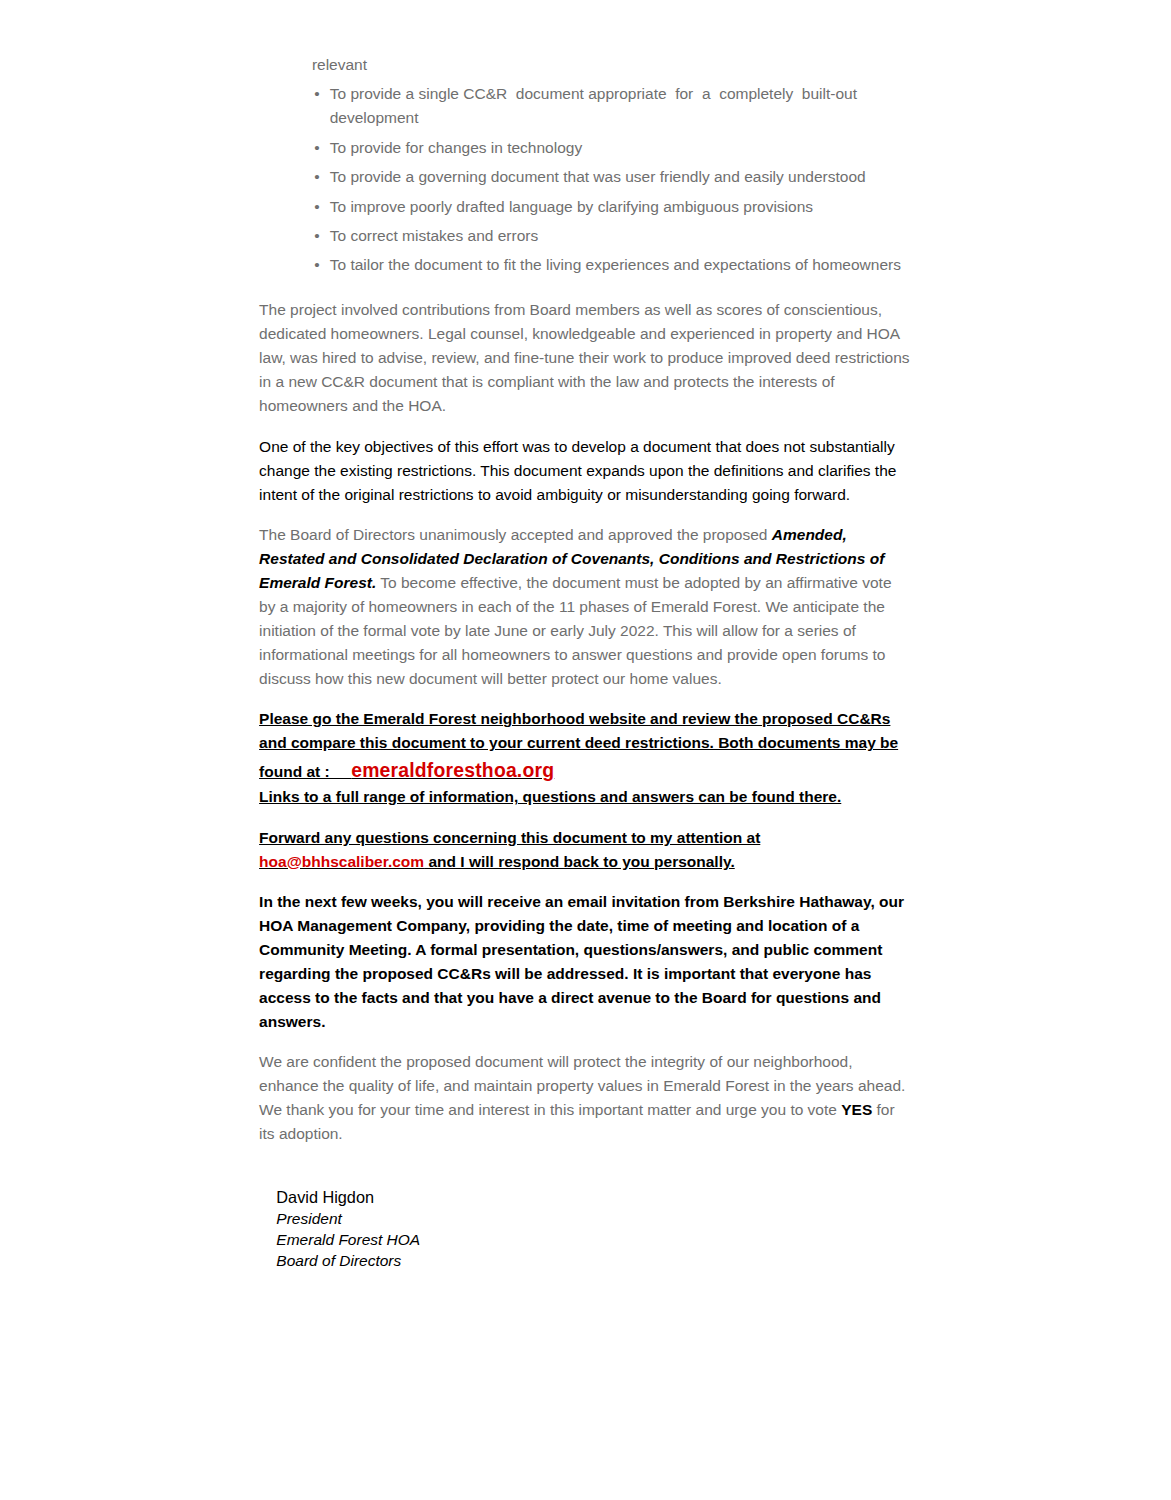relevant
To provide a single CC&R document appropriate for a completely built-out development
To provide for changes in technology
To provide a governing document that was user friendly and easily understood
To improve poorly drafted language by clarifying ambiguous provisions
To correct mistakes and errors
To tailor the document to fit the living experiences and expectations of homeowners
The project involved contributions from Board members as well as scores of conscientious, dedicated homeowners. Legal counsel, knowledgeable and experienced in property and HOA law, was hired to advise, review, and fine-tune their work to produce improved deed restrictions in a new CC&R document that is compliant with the law and protects the interests of homeowners and the HOA.
One of the key objectives of this effort was to develop a document that does not substantially change the existing restrictions. This document expands upon the definitions and clarifies the intent of the original restrictions to avoid ambiguity or misunderstanding going forward.
The Board of Directors unanimously accepted and approved the proposed Amended, Restated and Consolidated Declaration of Covenants, Conditions and Restrictions of Emerald Forest. To become effective, the document must be adopted by an affirmative vote by a majority of homeowners in each of the 11 phases of Emerald Forest. We anticipate the initiation of the formal vote by late June or early July 2022. This will allow for a series of informational meetings for all homeowners to answer questions and provide open forums to discuss how this new document will better protect our home values.
Please go the Emerald Forest neighborhood website and review the proposed CC&Rs and compare this document to your current deed restrictions. Both documents may be found at : emeraldforesthoa.org
Links to a full range of information, questions and answers can be found there.
Forward any questions concerning this document to my attention at
hoa@bhhscaliber.com and I will respond back to you personally.
In the next few weeks, you will receive an email invitation from Berkshire Hathaway, our HOA Management Company, providing the date, time of meeting and location of a Community Meeting. A formal presentation, questions/answers, and public comment regarding the proposed CC&Rs will be addressed. It is important that everyone has access to the facts and that you have a direct avenue to the Board for questions and answers.
We are confident the proposed document will protect the integrity of our neighborhood, enhance the quality of life, and maintain property values in Emerald Forest in the years ahead. We thank you for your time and interest in this important matter and urge you to vote YES for its adoption.
David Higdon
President
Emerald Forest HOA
Board of Directors